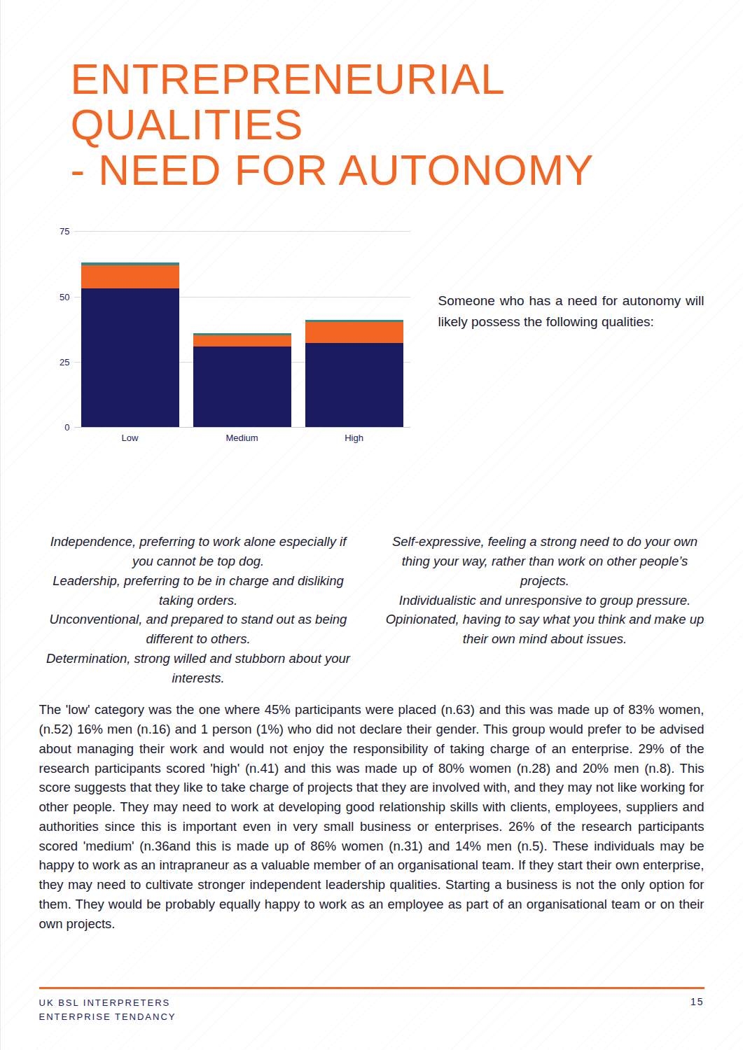Entrepreneurial Qualities
- Need for Autonomy
75 50 25 0
Low
Medium
High
Someone who has a need for autonomy will likely possess the following qualities:
Independence, preferring to work alone especially if you cannot be top dog.
Leadership, preferring to be in charge and disliking taking orders.
Unconventional, and prepared to stand out as being different to others.
Determination, strong willed and stubborn about your interests.
Self-expressive, feeling a strong need to do your own thing your way, rather than work on other people’s projects.
Individualistic and unresponsive to group pressure.
Opinionated, having to say what you think and make up their own mind about issues.
The 'low' category was the one where 45% participants were placed (n.63) and this was made up of 83% women, (n.52) 16% men (n.16) and 1 person (1%) who did not declare their gender. This group would prefer to be advised about managing their work and would not enjoy the responsibility of taking charge of an enterprise. 29% of the research participants scored 'high' (n.41) and this was made up of 80% women (n.28) and 20% men (n.8). This score suggests that they like to take charge of projects that they are involved with, and they may not like working for other people. They may need to work at developing good relationship skills with clients, employees, suppliers and authorities since this is important even in very small business or enterprises. 26% of the research participants scored 'medium' (n.36and this is made up of 86% women (n.31) and 14% men (n.5). These individuals may be happy to work as an intrapraneur as a valuable member of an organisational team. If they start their own enterprise, they may need to cultivate stronger independent leadership qualities. Starting a business is not the only option for them. They would be probably equally happy to work as an employee as part of an organisational team or on their own projects.
UK BSL Interpreters
Enterprise Tendancy
15